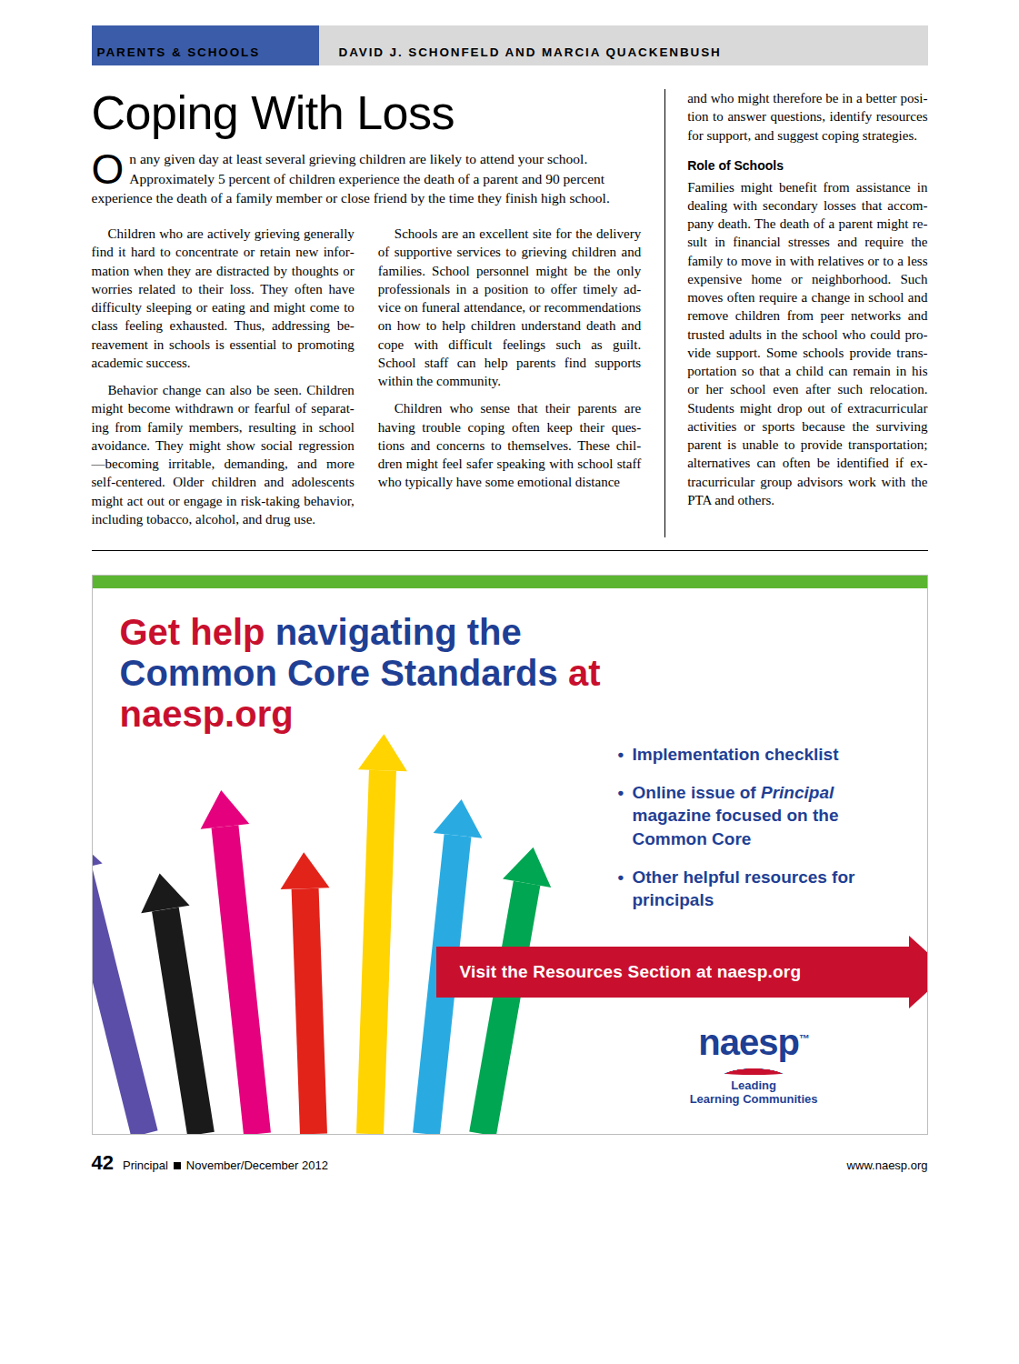PARENTS & SCHOOLS
DAVID J. SCHONFELD AND MARCIA QUACKENBUSH
Coping With Loss
On any given day at least several grieving children are likely to attend your school. Approximately 5 percent of children experience the death of a parent and 90 percent experience the death of a family member or close friend by the time they finish high school.
Children who are actively grieving generally find it hard to concentrate or retain new information when they are distracted by thoughts or worries related to their loss. They often have difficulty sleeping or eating and might come to class feeling exhausted. Thus, addressing bereavement in schools is essential to promoting academic success.
Behavior change can also be seen. Children might become withdrawn or fearful of separating from family members, resulting in school avoidance. They might show social regression—becoming irritable, demanding, and more self-centered. Older children and adolescents might act out or engage in risk-taking behavior, including tobacco, alcohol, and drug use.
Schools are an excellent site for the delivery of supportive services to grieving children and families. School personnel might be the only professionals in a position to offer timely advice on funeral attendance, or recommendations on how to help children understand death and cope with difficult feelings such as guilt. School staff can help parents find supports within the community.
Children who sense that their parents are having trouble coping often keep their questions and concerns to themselves. These children might feel safer speaking with school staff who typically have some emotional distance
and who might therefore be in a better position to answer questions, identify resources for support, and suggest coping strategies.
Role of Schools
Families might benefit from assistance in dealing with secondary losses that accompany death. The death of a parent might result in financial stresses and require the family to move in with relatives or to a less expensive home or neighborhood. Such moves often require a change in school and remove children from peer networks and trusted adults in the school who could provide support. Some schools provide transportation so that a child can remain in his or her school even after such relocation. Students might drop out of extracurricular activities or sports because the surviving parent is unable to provide transportation; alternatives can often be identified if extracurricular group advisors work with the PTA and others.
Get help navigating the Common Core Standards at naesp.org
Implementation checklist
Online issue of Principal magazine focused on the Common Core
Other helpful resources for principals
Visit the Resources Section at naesp.org
naesp™
Leading
Learning Communities
42 Principal November/December 2012
www.naesp.org